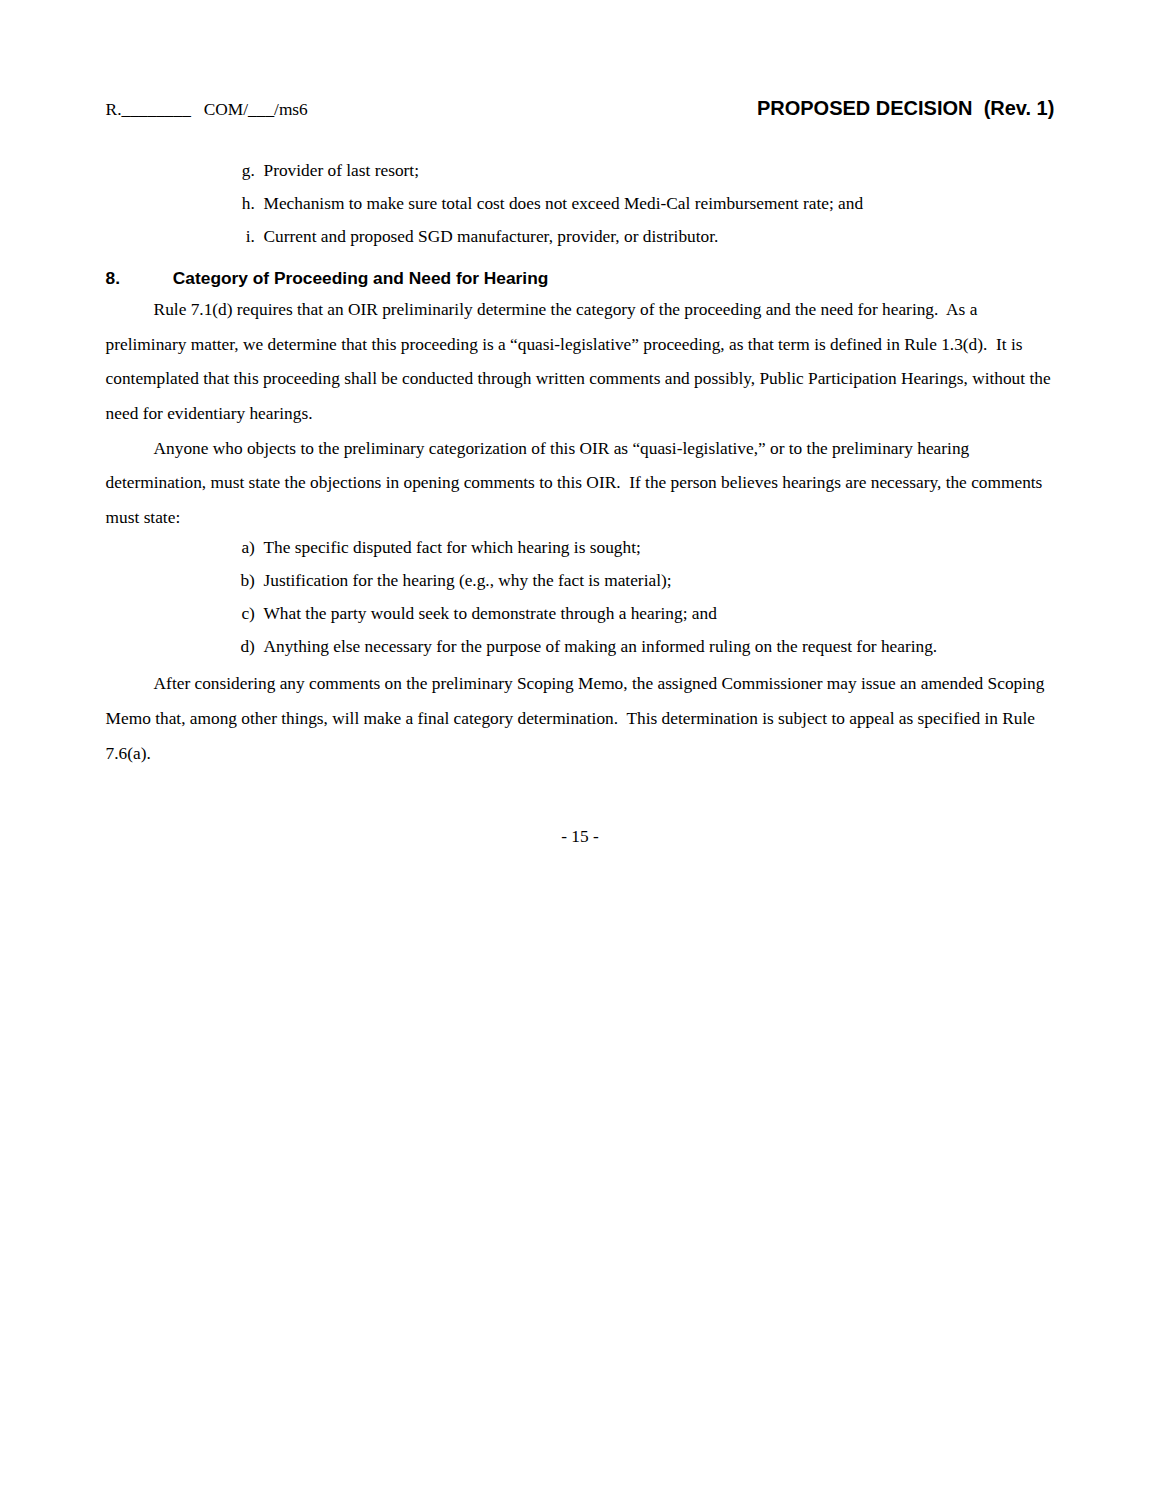R.________ COM/___/ms6 PROPOSED DECISION (Rev. 1)
Provider of last resort;
Mechanism to make sure total cost does not exceed Medi-Cal reimbursement rate; and
Current and proposed SGD manufacturer, provider, or distributor.
8. Category of Proceeding and Need for Hearing
Rule 7.1(d) requires that an OIR preliminarily determine the category of the proceeding and the need for hearing. As a preliminary matter, we determine that this proceeding is a “quasi-legislative” proceeding, as that term is defined in Rule 1.3(d). It is contemplated that this proceeding shall be conducted through written comments and possibly, Public Participation Hearings, without the need for evidentiary hearings.
Anyone who objects to the preliminary categorization of this OIR as “quasi-legislative,” or to the preliminary hearing determination, must state the objections in opening comments to this OIR. If the person believes hearings are necessary, the comments must state:
The specific disputed fact for which hearing is sought;
Justification for the hearing (e.g., why the fact is material);
What the party would seek to demonstrate through a hearing; and
Anything else necessary for the purpose of making an informed ruling on the request for hearing.
After considering any comments on the preliminary Scoping Memo, the assigned Commissioner may issue an amended Scoping Memo that, among other things, will make a final category determination. This determination is subject to appeal as specified in Rule 7.6(a).
- 15 -